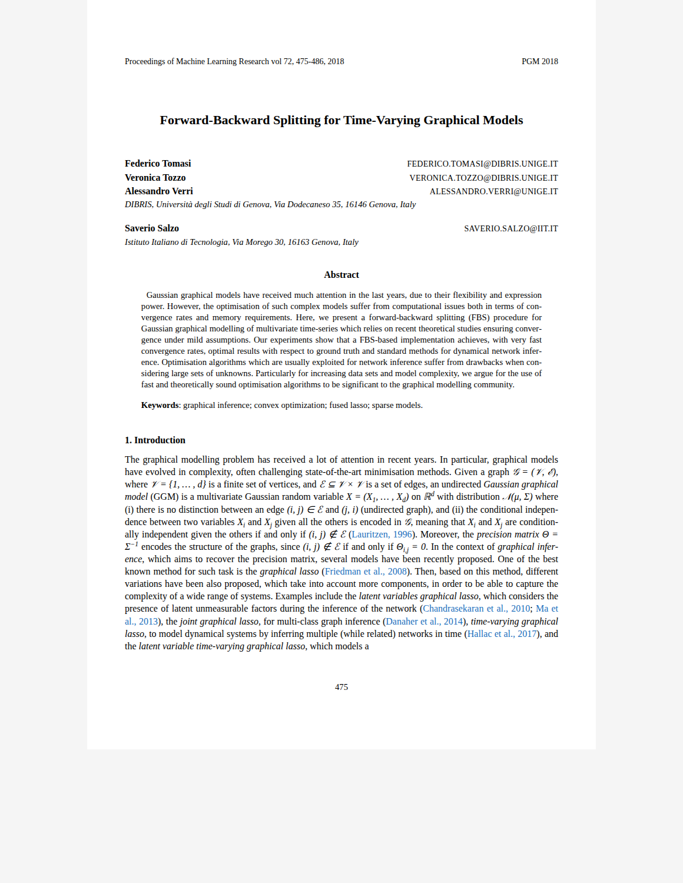Proceedings of Machine Learning Research vol 72, 475-486, 2018
PGM 2018
Forward-Backward Splitting for Time-Varying Graphical Models
Federico Tomasi FEDERICO.TOMASI@DIBRIS.UNIGE.IT
Veronica Tozzo VERONICA.TOZZO@DIBRIS.UNIGE.IT
Alessandro Verri ALESSANDRO.VERRI@UNIGE.IT
DIBRIS, Università degli Studi di Genova, Via Dodecaneso 35, 16146 Genova, Italy
Saverio Salzo SAVERIO.SALZO@IIT.IT
Istituto Italiano di Tecnologia, Via Morego 30, 16163 Genova, Italy
Abstract
Gaussian graphical models have received much attention in the last years, due to their flexibility and expression power. However, the optimisation of such complex models suffer from computational issues both in terms of convergence rates and memory requirements. Here, we present a forward-backward splitting (FBS) procedure for Gaussian graphical modelling of multivariate time-series which relies on recent theoretical studies ensuring convergence under mild assumptions. Our experiments show that a FBS-based implementation achieves, with very fast convergence rates, optimal results with respect to ground truth and standard methods for dynamical network inference. Optimisation algorithms which are usually exploited for network inference suffer from drawbacks when considering large sets of unknowns. Particularly for increasing data sets and model complexity, we argue for the use of fast and theoretically sound optimisation algorithms to be significant to the graphical modelling community.
Keywords: graphical inference; convex optimization; fused lasso; sparse models.
1. Introduction
The graphical modelling problem has received a lot of attention in recent years. In particular, graphical models have evolved in complexity, often challenging state-of-the-art minimisation methods. Given a graph 𝒢 = (𝒱, ℰ), where 𝒱 = {1, … , d} is a finite set of vertices, and ℰ ⊆ 𝒱 × 𝒱 is a set of edges, an undirected Gaussian graphical model (GGM) is a multivariate Gaussian random variable X = (X1, … , Xd) on ℝd with distribution 𝒩(μ, Σ) where (i) there is no distinction between an edge (i, j) ∈ ℰ and (j, i) (undirected graph), and (ii) the conditional independence between two variables Xi and Xj given all the others is encoded in 𝒢, meaning that Xi and Xj are conditionally independent given the others if and only if (i, j) ∉ ℰ (Lauritzen, 1996). Moreover, the precision matrix Θ = Σ−1 encodes the structure of the graphs, since (i, j) ∉ ℰ if and only if Θi,j = 0. In the context of graphical inference, which aims to recover the precision matrix, several models have been recently proposed. One of the best known method for such task is the graphical lasso (Friedman et al., 2008). Then, based on this method, different variations have been also proposed, which take into account more components, in order to be able to capture the complexity of a wide range of systems. Examples include the latent variables graphical lasso, which considers the presence of latent unmeasurable factors during the inference of the network (Chandrasekaran et al., 2010; Ma et al., 2013), the joint graphical lasso, for multi-class graph inference (Danaher et al., 2014), time-varying graphical lasso, to model dynamical systems by inferring multiple (while related) networks in time (Hallac et al., 2017), and the latent variable time-varying graphical lasso, which models a
475